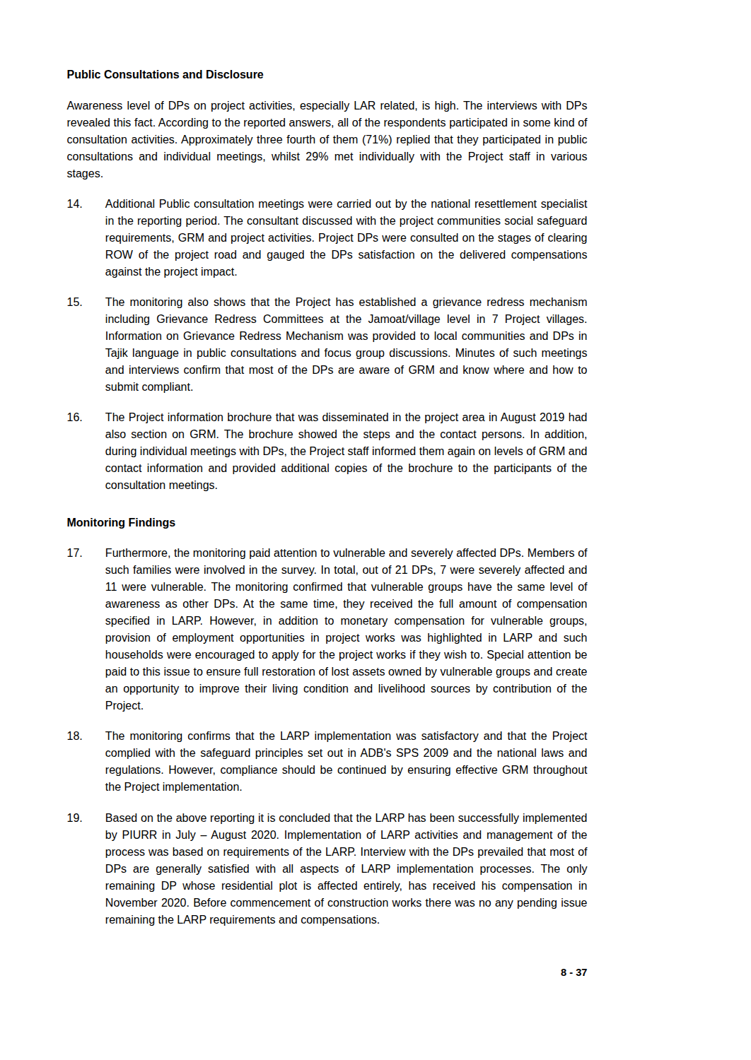Public Consultations and Disclosure
Awareness level of DPs on project activities, especially LAR related, is high. The interviews with DPs revealed this fact. According to the reported answers, all of the respondents participated in some kind of consultation activities. Approximately three fourth of them (71%) replied that they participated in public consultations and individual meetings, whilst 29% met individually with the Project staff in various stages.
14.
Additional Public consultation meetings were carried out by the national resettlement specialist in the reporting period. The consultant discussed with the project communities social safeguard requirements, GRM and project activities. Project DPs were consulted on the stages of clearing ROW of the project road and gauged the DPs satisfaction on the delivered compensations against the project impact.
15.
The monitoring also shows that the Project has established a grievance redress mechanism including Grievance Redress Committees at the Jamoat/village level in 7 Project villages. Information on Grievance Redress Mechanism was provided to local communities and DPs in Tajik language in public consultations and focus group discussions. Minutes of such meetings and interviews confirm that most of the DPs are aware of GRM and know where and how to submit compliant.
16.
The Project information brochure that was disseminated in the project area in August 2019 had also section on GRM. The brochure showed the steps and the contact persons. In addition, during individual meetings with DPs, the Project staff informed them again on levels of GRM and contact information and provided additional copies of the brochure to the participants of the consultation meetings.
Monitoring Findings
17.
Furthermore, the monitoring paid attention to vulnerable and severely affected DPs. Members of such families were involved in the survey. In total, out of 21 DPs, 7 were severely affected and 11 were vulnerable. The monitoring confirmed that vulnerable groups have the same level of awareness as other DPs. At the same time, they received the full amount of compensation specified in LARP. However, in addition to monetary compensation for vulnerable groups, provision of employment opportunities in project works was highlighted in LARP and such households were encouraged to apply for the project works if they wish to. Special attention be paid to this issue to ensure full restoration of lost assets owned by vulnerable groups and create an opportunity to improve their living condition and livelihood sources by contribution of the Project.
18.
The monitoring confirms that the LARP implementation was satisfactory and that the Project complied with the safeguard principles set out in ADB's SPS 2009 and the national laws and regulations. However, compliance should be continued by ensuring effective GRM throughout the Project implementation.
19.
Based on the above reporting it is concluded that the LARP has been successfully implemented by PIURR in July – August 2020. Implementation of LARP activities and management of the process was based on requirements of the LARP. Interview with the DPs prevailed that most of DPs are generally satisfied with all aspects of LARP implementation processes. The only remaining DP whose residential plot is affected entirely, has received his compensation in November 2020. Before commencement of construction works there was no any pending issue remaining the LARP requirements and compensations.
8 - 37